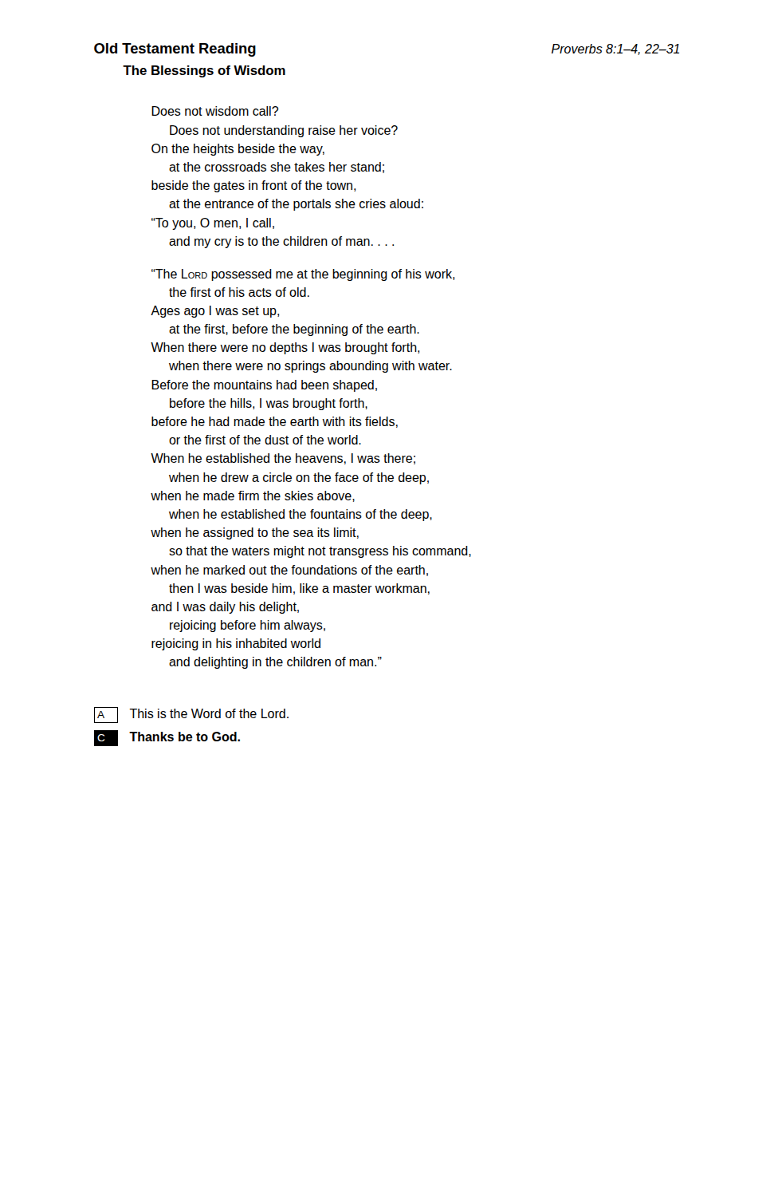Old Testament Reading
Proverbs 8:1–4, 22–31
The Blessings of Wisdom
Does not wisdom call? Does not understanding raise her voice? On the heights beside the way, at the crossroads she takes her stand; beside the gates in front of the town, at the entrance of the portals she cries aloud: “To you, O men, I call, and my cry is to the children of man. . . .
“The Lord possessed me at the beginning of his work, the first of his acts of old. Ages ago I was set up, at the first, before the beginning of the earth. When there were no depths I was brought forth, when there were no springs abounding with water. Before the mountains had been shaped, before the hills, I was brought forth, before he had made the earth with its fields, or the first of the dust of the world. When he established the heavens, I was there; when he drew a circle on the face of the deep, when he made firm the skies above, when he established the fountains of the deep, when he assigned to the sea its limit, so that the waters might not transgress his command, when he marked out the foundations of the earth, then I was beside him, like a master workman, and I was daily his delight, rejoicing before him always, rejoicing in his inhabited world and delighting in the children of man.”
AThis is the Word of the Lord.
CThanks be to God.